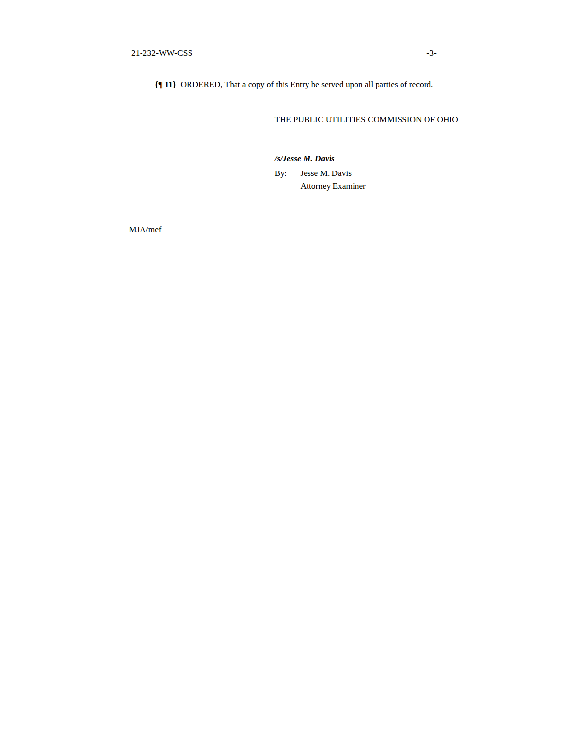21-232-WW-CSS -3-
{¶ 11} ORDERED, That a copy of this Entry be served upon all parties of record.
THE PUBLIC UTILITIES COMMISSION OF OHIO
/s/Jesse M. Davis
By:
Jesse M. Davis
Attorney Examiner
MJA/mef